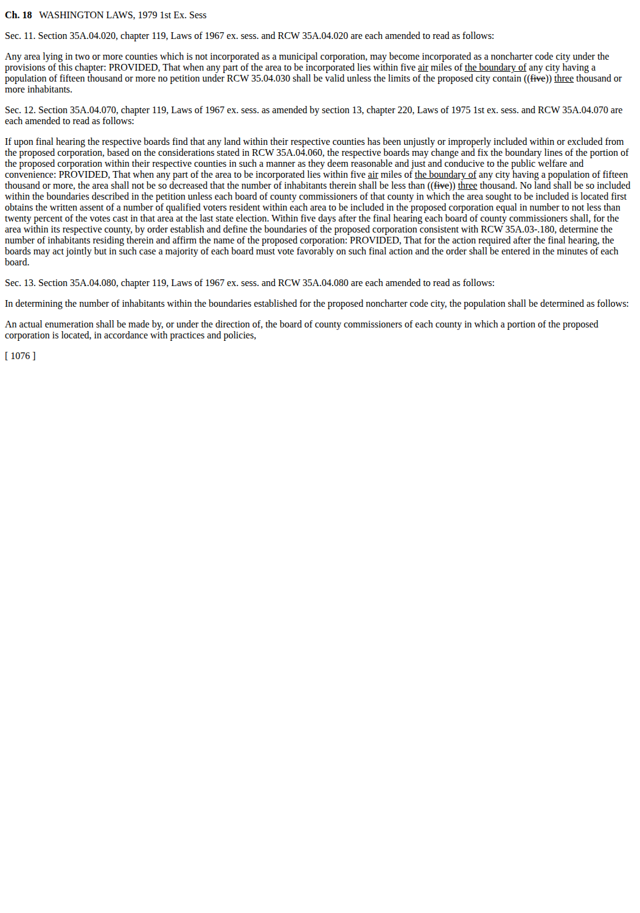Ch. 18 WASHINGTON LAWS, 1979 1st Ex. Sess
Sec. 11. Section 35A.04.020, chapter 119, Laws of 1967 ex. sess. and RCW 35A.04.020 are each amended to read as follows:
Any area lying in two or more counties which is not incorporated as a municipal corporation, may become incorporated as a noncharter code city under the provisions of this chapter: PROVIDED, That when any part of the area to be incorporated lies within five air miles of the boundary of any city having a population of fifteen thousand or more no petition under RCW 35.04.030 shall be valid unless the limits of the proposed city contain ((five)) three thousand or more inhabitants.
Sec. 12. Section 35A.04.070, chapter 119, Laws of 1967 ex. sess. as amended by section 13, chapter 220, Laws of 1975 1st ex. sess. and RCW 35A.04.070 are each amended to read as follows:
If upon final hearing the respective boards find that any land within their respective counties has been unjustly or improperly included within or excluded from the proposed corporation, based on the considerations stated in RCW 35A.04.060, the respective boards may change and fix the boundary lines of the portion of the proposed corporation within their respective counties in such a manner as they deem reasonable and just and conducive to the public welfare and convenience: PROVIDED, That when any part of the area to be incorporated lies within five air miles of the boundary of any city having a population of fifteen thousand or more, the area shall not be so decreased that the number of inhabitants therein shall be less than ((five)) three thousand. No land shall be so included within the boundaries described in the petition unless each board of county commissioners of that county in which the area sought to be included is located first obtains the written assent of a number of qualified voters resident within each area to be included in the proposed corporation equal in number to not less than twenty percent of the votes cast in that area at the last state election. Within five days after the final hearing each board of county commissioners shall, for the area within its respective county, by order establish and define the boundaries of the proposed corporation consistent with RCW 35A.03-.180, determine the number of inhabitants residing therein and affirm the name of the proposed corporation: PROVIDED, That for the action required after the final hearing, the boards may act jointly but in such case a majority of each board must vote favorably on such final action and the order shall be entered in the minutes of each board.
Sec. 13. Section 35A.04.080, chapter 119, Laws of 1967 ex. sess. and RCW 35A.04.080 are each amended to read as follows:
In determining the number of inhabitants within the boundaries established for the proposed noncharter code city, the population shall be determined as follows:
An actual enumeration shall be made by, or under the direction of, the board of county commissioners of each county in which a portion of the proposed corporation is located, in accordance with practices and policies,
[ 1076 ]